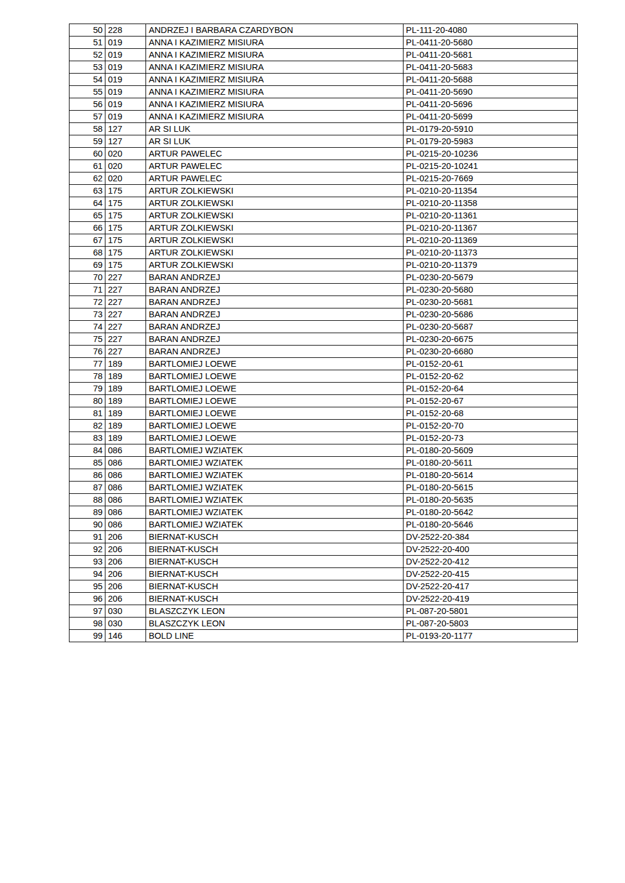| | 50 | 228 | ANDRZEJ I BARBARA CZARDYBON | PL-111-20-4080 |
| | 51 | 019 | ANNA I KAZIMIERZ MISIURA | PL-0411-20-5680 |
| | 52 | 019 | ANNA I KAZIMIERZ MISIURA | PL-0411-20-5681 |
| | 53 | 019 | ANNA I KAZIMIERZ MISIURA | PL-0411-20-5683 |
| | 54 | 019 | ANNA I KAZIMIERZ MISIURA | PL-0411-20-5688 |
| | 55 | 019 | ANNA I KAZIMIERZ MISIURA | PL-0411-20-5690 |
| | 56 | 019 | ANNA I KAZIMIERZ MISIURA | PL-0411-20-5696 |
| | 57 | 019 | ANNA I KAZIMIERZ MISIURA | PL-0411-20-5699 |
| | 58 | 127 | AR SI LUK | PL-0179-20-5910 |
| | 59 | 127 | AR SI LUK | PL-0179-20-5983 |
| | 60 | 020 | ARTUR PAWELEC | PL-0215-20-10236 |
| | 61 | 020 | ARTUR PAWELEC | PL-0215-20-10241 |
| | 62 | 020 | ARTUR PAWELEC | PL-0215-20-7669 |
| | 63 | 175 | ARTUR ZOLKIEWSKI | PL-0210-20-11354 |
| | 64 | 175 | ARTUR ZOLKIEWSKI | PL-0210-20-11358 |
| | 65 | 175 | ARTUR ZOLKIEWSKI | PL-0210-20-11361 |
| | 66 | 175 | ARTUR ZOLKIEWSKI | PL-0210-20-11367 |
| | 67 | 175 | ARTUR ZOLKIEWSKI | PL-0210-20-11369 |
| | 68 | 175 | ARTUR ZOLKIEWSKI | PL-0210-20-11373 |
| | 69 | 175 | ARTUR ZOLKIEWSKI | PL-0210-20-11379 |
| | 70 | 227 | BARAN ANDRZEJ | PL-0230-20-5679 |
| | 71 | 227 | BARAN ANDRZEJ | PL-0230-20-5680 |
| | 72 | 227 | BARAN ANDRZEJ | PL-0230-20-5681 |
| | 73 | 227 | BARAN ANDRZEJ | PL-0230-20-5686 |
| | 74 | 227 | BARAN ANDRZEJ | PL-0230-20-5687 |
| | 75 | 227 | BARAN ANDRZEJ | PL-0230-20-6675 |
| | 76 | 227 | BARAN ANDRZEJ | PL-0230-20-6680 |
| | 77 | 189 | BARTLOMIEJ LOEWE | PL-0152-20-61 |
| | 78 | 189 | BARTLOMIEJ LOEWE | PL-0152-20-62 |
| | 79 | 189 | BARTLOMIEJ LOEWE | PL-0152-20-64 |
| | 80 | 189 | BARTLOMIEJ LOEWE | PL-0152-20-67 |
| | 81 | 189 | BARTLOMIEJ LOEWE | PL-0152-20-68 |
| | 82 | 189 | BARTLOMIEJ LOEWE | PL-0152-20-70 |
| | 83 | 189 | BARTLOMIEJ LOEWE | PL-0152-20-73 |
| | 84 | 086 | BARTLOMIEJ WZIATEK | PL-0180-20-5609 |
| | 85 | 086 | BARTLOMIEJ WZIATEK | PL-0180-20-5611 |
| | 86 | 086 | BARTLOMIEJ WZIATEK | PL-0180-20-5614 |
| | 87 | 086 | BARTLOMIEJ WZIATEK | PL-0180-20-5615 |
| | 88 | 086 | BARTLOMIEJ WZIATEK | PL-0180-20-5635 |
| | 89 | 086 | BARTLOMIEJ WZIATEK | PL-0180-20-5642 |
| | 90 | 086 | BARTLOMIEJ WZIATEK | PL-0180-20-5646 |
| | 91 | 206 | BIERNAT-KUSCH | DV-2522-20-384 |
| | 92 | 206 | BIERNAT-KUSCH | DV-2522-20-400 |
| | 93 | 206 | BIERNAT-KUSCH | DV-2522-20-412 |
| | 94 | 206 | BIERNAT-KUSCH | DV-2522-20-415 |
| | 95 | 206 | BIERNAT-KUSCH | DV-2522-20-417 |
| | 96 | 206 | BIERNAT-KUSCH | DV-2522-20-419 |
| | 97 | 030 | BLASZCZYK LEON | PL-087-20-5801 |
| | 98 | 030 | BLASZCZYK LEON | PL-087-20-5803 |
| | 99 | 146 | BOLD LINE | PL-0193-20-1177 |